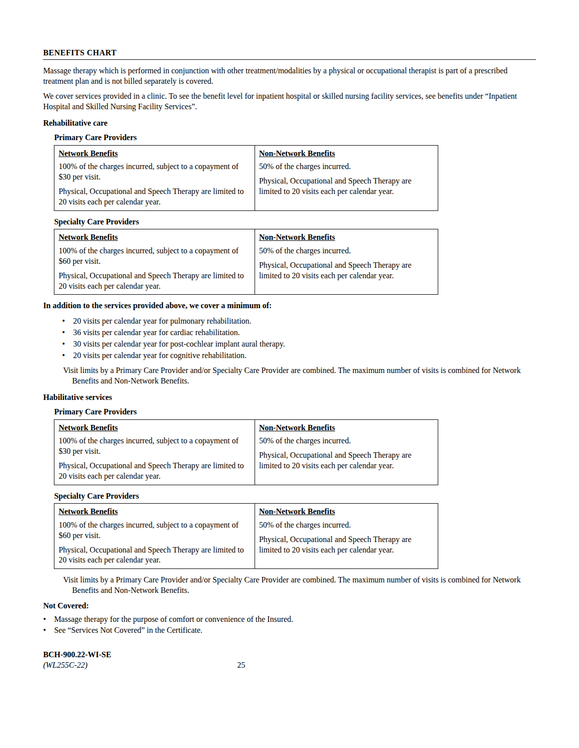BENEFITS CHART
Massage therapy which is performed in conjunction with other treatment/modalities by a physical or occupational therapist is part of a prescribed treatment plan and is not billed separately is covered.
We cover services provided in a clinic. To see the benefit level for inpatient hospital or skilled nursing facility services, see benefits under “Inpatient Hospital and Skilled Nursing Facility Services”.
Rehabilitative care
Primary Care Providers
| Network Benefits 100% of the charges incurred, subject to a copayment of $30 per visit. Physical, Occupational and Speech Therapy are limited to 20 visits each per calendar year. | Non-Network Benefits 50% of the charges incurred. Physical, Occupational and Speech Therapy are limited to 20 visits each per calendar year. |
Specialty Care Providers
| Network Benefits 100% of the charges incurred, subject to a copayment of $60 per visit. Physical, Occupational and Speech Therapy are limited to 20 visits each per calendar year. | Non-Network Benefits 50% of the charges incurred. Physical, Occupational and Speech Therapy are limited to 20 visits each per calendar year. |
In addition to the services provided above, we cover a minimum of:
20 visits per calendar year for pulmonary rehabilitation.
36 visits per calendar year for cardiac rehabilitation.
30 visits per calendar year for post-cochlear implant aural therapy.
20 visits per calendar year for cognitive rehabilitation.
Visit limits by a Primary Care Provider and/or Specialty Care Provider are combined. The maximum number of visits is combined for Network Benefits and Non-Network Benefits.
Habilitative services
Primary Care Providers
| Network Benefits 100% of the charges incurred, subject to a copayment of $30 per visit. Physical, Occupational and Speech Therapy are limited to 20 visits each per calendar year. | Non-Network Benefits 50% of the charges incurred. Physical, Occupational and Speech Therapy are limited to 20 visits each per calendar year. |
Specialty Care Providers
| Network Benefits 100% of the charges incurred, subject to a copayment of $60 per visit. Physical, Occupational and Speech Therapy are limited to 20 visits each per calendar year. | Non-Network Benefits 50% of the charges incurred. Physical, Occupational and Speech Therapy are limited to 20 visits each per calendar year. |
Visit limits by a Primary Care Provider and/or Specialty Care Provider are combined. The maximum number of visits is combined for Network Benefits and Non-Network Benefits.
Not Covered:
Massage therapy for the purpose of comfort or convenience of the Insured.
See “Services Not Covered” in the Certificate.
BCH-900.22-WI-SE
(WL255C-22) 25